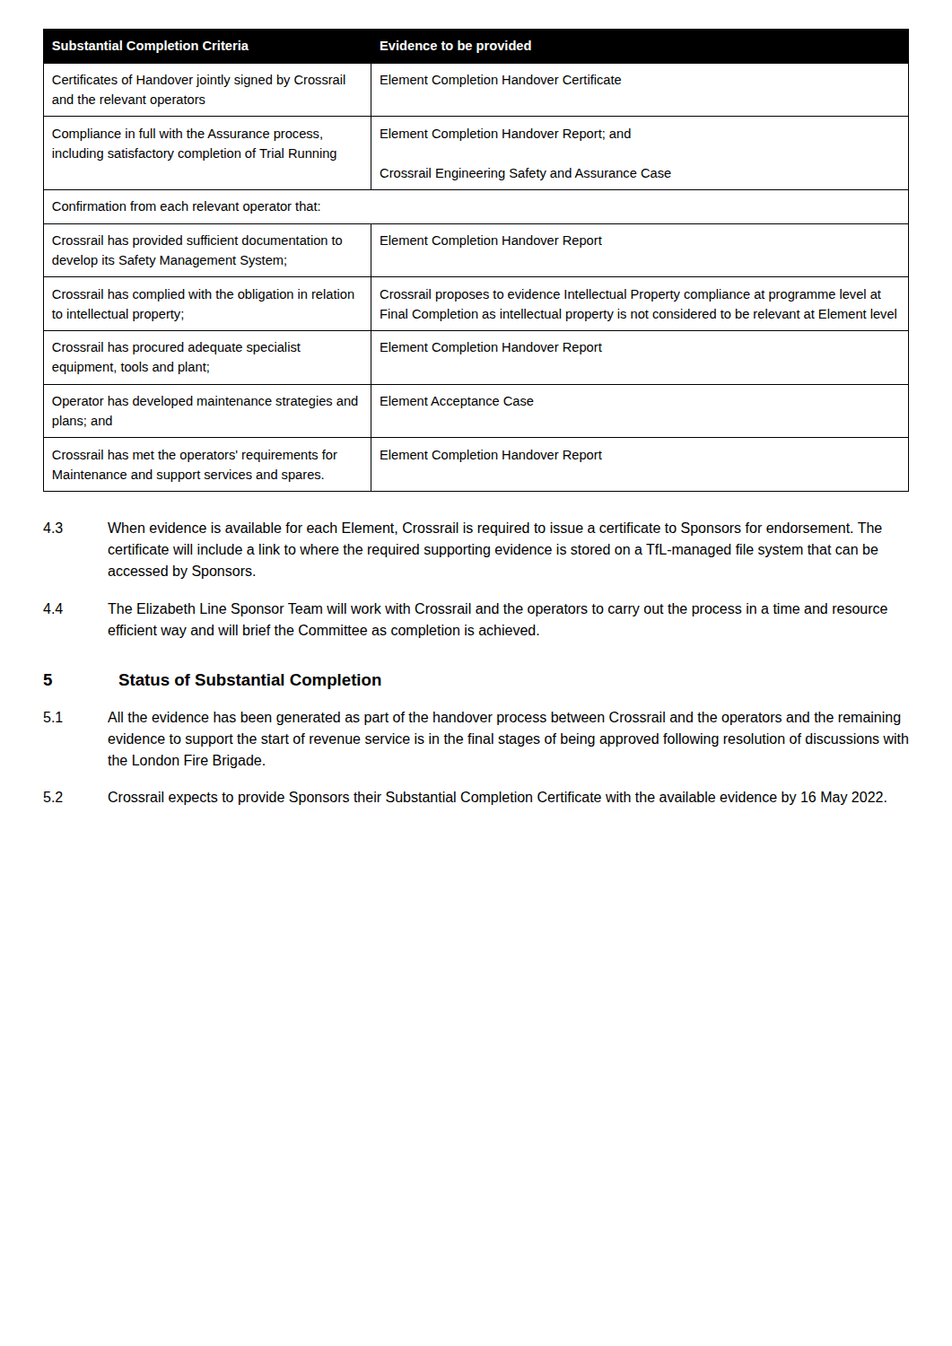| Substantial Completion Criteria | Evidence to be provided |
| --- | --- |
| Certificates of Handover jointly signed by Crossrail and the relevant operators | Element Completion Handover Certificate |
| Compliance in full with the Assurance process, including satisfactory completion of Trial Running | Element Completion Handover Report; and Crossrail Engineering Safety and Assurance Case |
| Confirmation from each relevant operator that: |
| Crossrail has provided sufficient documentation to develop its Safety Management System; | Element Completion Handover Report |
| Crossrail has complied with the obligation in relation to intellectual property; | Crossrail proposes to evidence Intellectual Property compliance at programme level at Final Completion as intellectual property is not considered to be relevant at Element level |
| Crossrail has procured adequate specialist equipment, tools and plant; | Element Completion Handover Report |
| Operator has developed maintenance strategies and plans; and | Element Acceptance Case |
| Crossrail has met the operators' requirements for Maintenance and support services and spares. | Element Completion Handover Report |
4.3
When evidence is available for each Element, Crossrail is required to issue a certificate to Sponsors for endorsement. The certificate will include a link to where the required supporting evidence is stored on a TfL-managed file system that can be accessed by Sponsors.
4.4
The Elizabeth Line Sponsor Team will work with Crossrail and the operators to carry out the process in a time and resource efficient way and will brief the Committee as completion is achieved.
5
Status of Substantial Completion
5.1
All the evidence has been generated as part of the handover process between Crossrail and the operators and the remaining evidence to support the start of revenue service is in the final stages of being approved following resolution of discussions with the London Fire Brigade.
5.2
Crossrail expects to provide Sponsors their Substantial Completion Certificate with the available evidence by 16 May 2022.